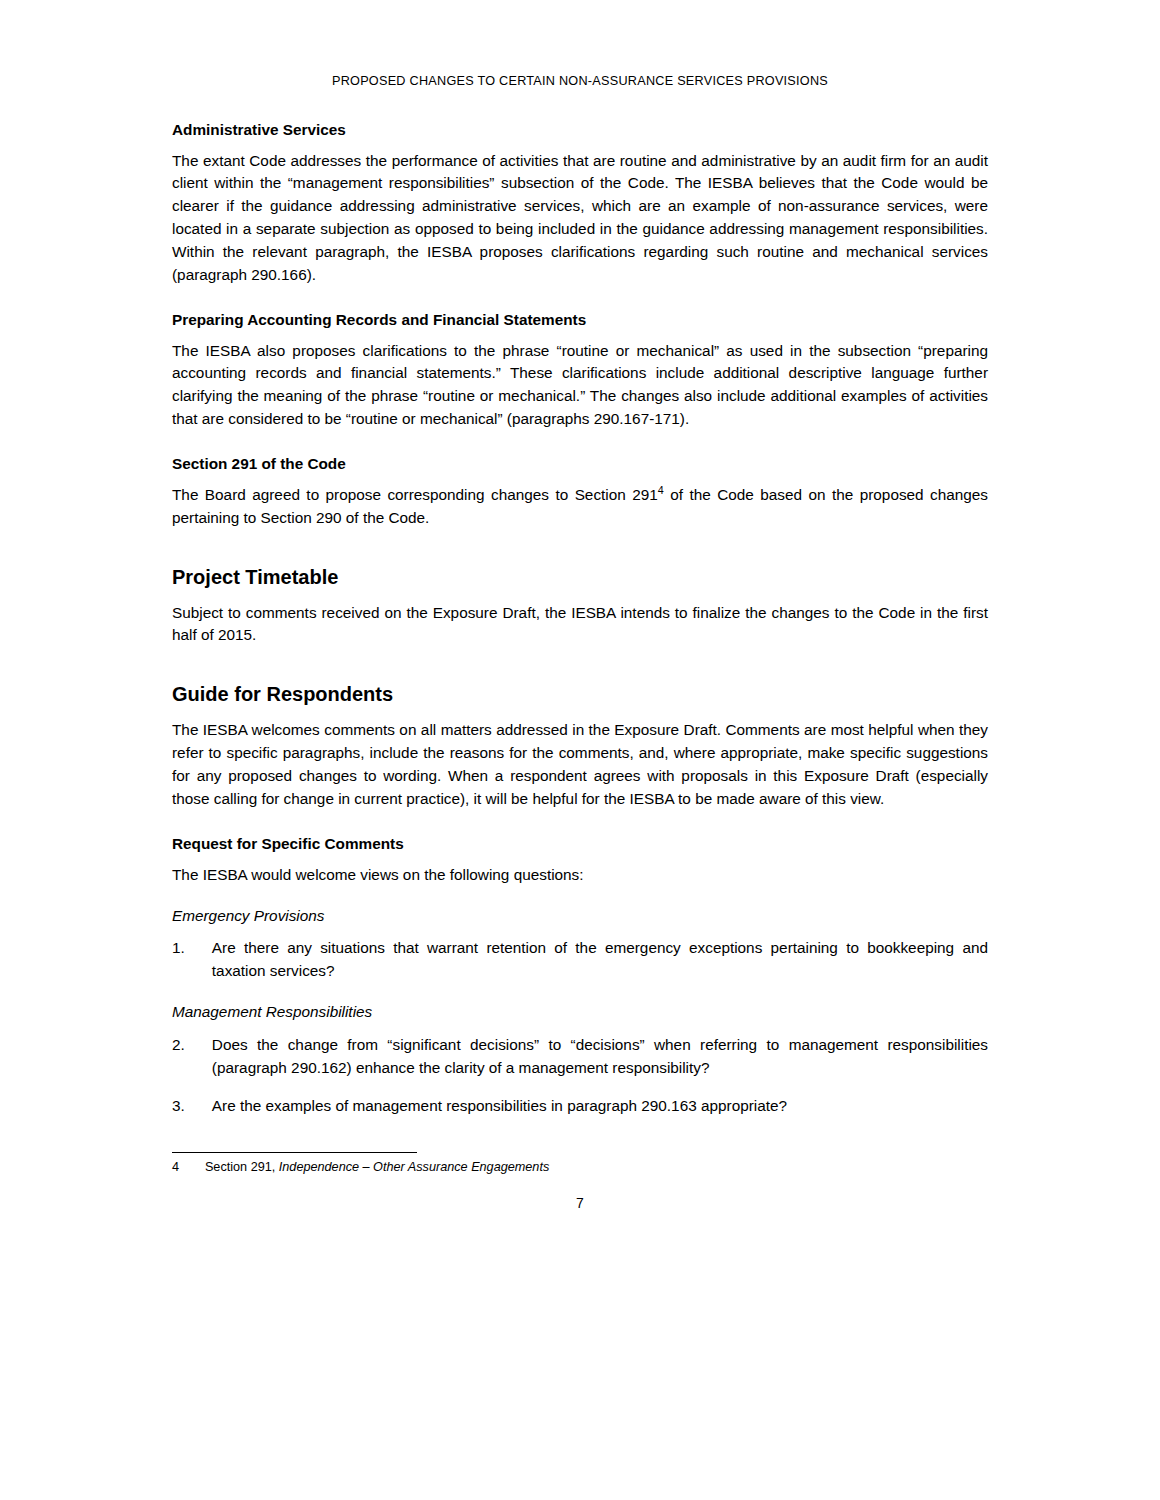PROPOSED CHANGES TO CERTAIN NON-ASSURANCE SERVICES PROVISIONS
Administrative Services
The extant Code addresses the performance of activities that are routine and administrative by an audit firm for an audit client within the “management responsibilities” subsection of the Code. The IESBA believes that the Code would be clearer if the guidance addressing administrative services, which are an example of non-assurance services, were located in a separate subjection as opposed to being included in the guidance addressing management responsibilities. Within the relevant paragraph, the IESBA proposes clarifications regarding such routine and mechanical services (paragraph 290.166).
Preparing Accounting Records and Financial Statements
The IESBA also proposes clarifications to the phrase “routine or mechanical” as used in the subsection “preparing accounting records and financial statements.” These clarifications include additional descriptive language further clarifying the meaning of the phrase “routine or mechanical.” The changes also include additional examples of activities that are considered to be “routine or mechanical” (paragraphs 290.167-171).
Section 291 of the Code
The Board agreed to propose corresponding changes to Section 2914 of the Code based on the proposed changes pertaining to Section 290 of the Code.
Project Timetable
Subject to comments received on the Exposure Draft, the IESBA intends to finalize the changes to the Code in the first half of 2015.
Guide for Respondents
The IESBA welcomes comments on all matters addressed in the Exposure Draft. Comments are most helpful when they refer to specific paragraphs, include the reasons for the comments, and, where appropriate, make specific suggestions for any proposed changes to wording. When a respondent agrees with proposals in this Exposure Draft (especially those calling for change in current practice), it will be helpful for the IESBA to be made aware of this view.
Request for Specific Comments
The IESBA would welcome views on the following questions:
Emergency Provisions
1. Are there any situations that warrant retention of the emergency exceptions pertaining to bookkeeping and taxation services?
Management Responsibilities
2. Does the change from “significant decisions” to “decisions” when referring to management responsibilities (paragraph 290.162) enhance the clarity of a management responsibility?
3. Are the examples of management responsibilities in paragraph 290.163 appropriate?
4 Section 291, Independence – Other Assurance Engagements
7